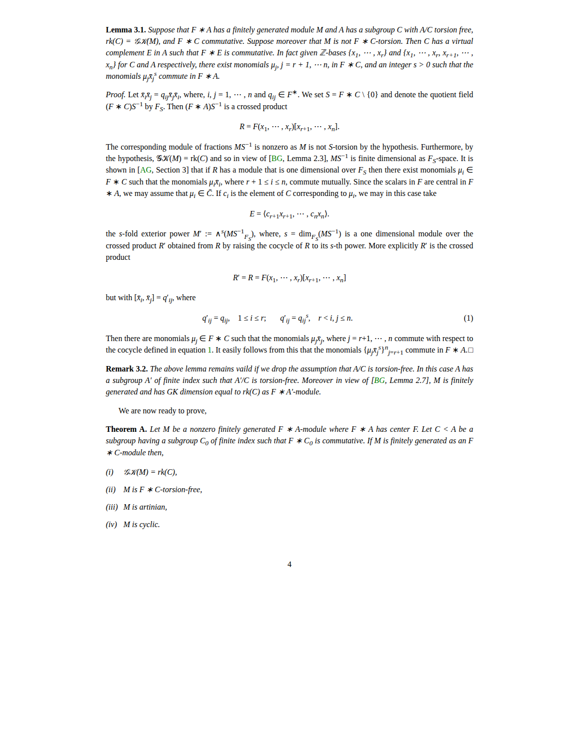Lemma 3.1. Suppose that F ∗ A has a finitely generated module M and A has a subgroup C with A/C torsion free, rk(C) = 𝒢𝒦(M), and F ∗ C commutative. Suppose moreover that M is not F ∗ C-torsion. Then C has a virtual complement E in A such that F ∗ E is commutative. In fact given ℤ-bases {x1, ⋯ , xr} and {x1, ⋯ , xr, xr+1, ⋯ , xn} for C and A respectively, there exist monomials μj, j = r + 1, ⋯ n, in F ∗ C, and an integer s > 0 such that the monomials μjx̄js commute in F ∗ A.
Proof. Let x̄ix̄j = qijx̄jx̄i, where, i, j = 1, ⋯ , n and qij ∈ F∗. We set S = F ∗ C \ {0} and denote the quotient field (F ∗ C)S−1 by FS. Then (F ∗ A)S−1 is a crossed product
R = F(x1, ⋯ , xr)[xr+1, ⋯ , xn].
The corresponding module of fractions MS−1 is nonzero as M is not S-torsion by the hypothesis. Furthermore, by the hypothesis, 𝒢𝒦(M) = rk(C) and so in view of [BG, Lemma 2.3], MS−1 is finite dimensional as FS-space. It is shown in [AG, Section 3] that if R has a module that is one dimensional over FS then there exist monomials μi ∈ F ∗ C such that the monomials μix̄i, where r + 1 ≤ i ≤ n, commute mutually. Since the scalars in F are central in F ∗ A, we may assume that μi ∈ C̄. If ci is the element of C corresponding to μi, we may in this case take
E = ⟨cr+1xr+1, ⋯ , cnxn⟩.
the s-fold exterior power M′ := ∧s(MS−1FS), where, s = dimFS(MS−1) is a one dimensional module over the crossed product R′ obtained from R by raising the cocycle of R to its s-th power. More explicitly R′ is the crossed product
R′ = R = F(x1, ⋯ , xr)[xr+1, ⋯ , xn]
but with [x̄i, x̄j] = q′ij, where
q′ij = qij, 1 ≤ i ≤ r; q′ij = qijs, r < i, j ≤ n.
(1)
Then there are monomials μj ∈ F ∗ C such that the monomials μjx̄j, where j = r+1, ⋯ , n commute with respect to the cocycle defined in equation 1. It easily follows from this that the monomials {μjx̄js}nj=r+1 commute in F ∗ A. □
Remark 3.2. The above lemma remains vaild if we drop the assumption that A/C is torsion-free. In this case A has a subgroup A′ of finite index such that A′/C is torsion-free. Moreover in view of [BG, Lemma 2.7], M is finitely generated and has GK dimension equal to rk(C) as F ∗ A′-module.
We are now ready to prove,
Theorem A. Let M be a nonzero finitely generated F ∗ A-module where F ∗ A has center F. Let C < A be a subgroup having a subgroup C0 of finite index such that F ∗ C0 is commutative. If M is finitely generated as an F ∗ C-module then,
(i) 𝒢𝒦(M) = rk(C),
(ii) M is F ∗ C-torsion-free,
(iii) M is artinian,
(iv) M is cyclic.
4